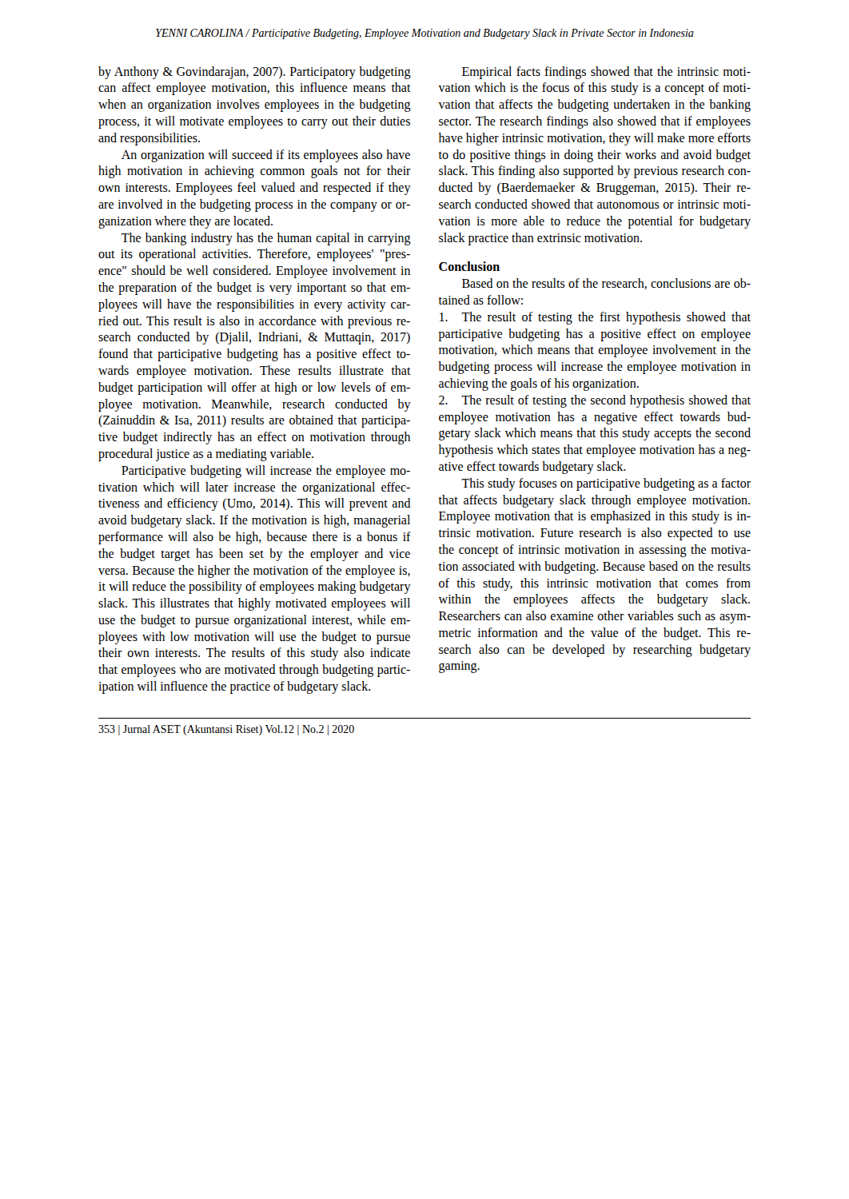YENNI CAROLINA / Participative Budgeting, Employee Motivation and Budgetary Slack in Private Sector in Indonesia
by Anthony & Govindarajan, 2007). Participatory budgeting can affect employee motivation, this influence means that when an organization involves employees in the budgeting process, it will motivate employees to carry out their duties and responsibilities.
An organization will succeed if its employees also have high motivation in achieving common goals not for their own interests. Employees feel valued and respected if they are involved in the budgeting process in the company or organization where they are located.
The banking industry has the human capital in carrying out its operational activities. Therefore, employees' "presence" should be well considered. Employee involvement in the preparation of the budget is very important so that employees will have the responsibilities in every activity carried out. This result is also in accordance with previous research conducted by (Djalil, Indriani, & Muttaqin, 2017) found that participative budgeting has a positive effect towards employee motivation. These results illustrate that budget participation will offer at high or low levels of employee motivation. Meanwhile, research conducted by (Zainuddin & Isa, 2011) results are obtained that participative budget indirectly has an effect on motivation through procedural justice as a mediating variable.
Participative budgeting will increase the employee motivation which will later increase the organizational effectiveness and efficiency (Umo, 2014). This will prevent and avoid budgetary slack. If the motivation is high, managerial performance will also be high, because there is a bonus if the budget target has been set by the employer and vice versa. Because the higher the motivation of the employee is, it will reduce the possibility of employees making budgetary slack. This illustrates that highly motivated employees will use the budget to pursue organizational interest, while employees with low motivation will use the budget to pursue their own interests. The results of this study also indicate that employees who are motivated through budgeting participation will influence the practice of budgetary slack.
Empirical facts findings showed that the intrinsic motivation which is the focus of this study is a concept of motivation that affects the budgeting undertaken in the banking sector. The research findings also showed that if employees have higher intrinsic motivation, they will make more efforts to do positive things in doing their works and avoid budget slack. This finding also supported by previous research conducted by (Baerdemaeker & Bruggeman, 2015). Their research conducted showed that autonomous or intrinsic motivation is more able to reduce the potential for budgetary slack practice than extrinsic motivation.
Conclusion
Based on the results of the research, conclusions are obtained as follow:
1. The result of testing the first hypothesis showed that participative budgeting has a positive effect on employee motivation, which means that employee involvement in the budgeting process will increase the employee motivation in achieving the goals of his organization.
2. The result of testing the second hypothesis showed that employee motivation has a negative effect towards budgetary slack which means that this study accepts the second hypothesis which states that employee motivation has a negative effect towards budgetary slack.
This study focuses on participative budgeting as a factor that affects budgetary slack through employee motivation. Employee motivation that is emphasized in this study is intrinsic motivation. Future research is also expected to use the concept of intrinsic motivation in assessing the motivation associated with budgeting. Because based on the results of this study, this intrinsic motivation that comes from within the employees affects the budgetary slack. Researchers can also examine other variables such as asymmetric information and the value of the budget. This research also can be developed by researching budgetary gaming.
353 | Jurnal ASET (Akuntansi Riset) Vol.12 | No.2 | 2020